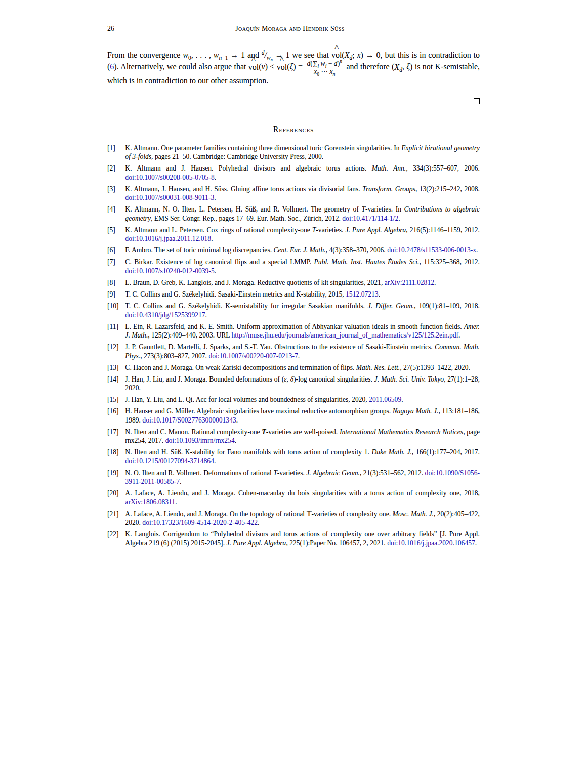26 Joaquín Moraga and Hendrik Süss
From the convergence w0, . . . , wn−1 → 1 and d/wn → 1 we see that vol(Xd; x) → 0, but this is in contradiction to (6). Alternatively, we could also argue that vol(v) < vol(ξ) = d(∑i wi − d)n x0 ··· xn and therefore (Xd, ξ) is not K-semistable, which is in contradiction to our other assumption.
References
[1] K. Altmann. One parameter families containing three dimensional toric Gorenstein singularities. In Explicit birational geometry of 3-folds, pages 21–50. Cambridge: Cambridge University Press, 2000.
[2] K. Altmann and J. Hausen. Polyhedral divisors and algebraic torus actions. Math. Ann., 334(3):557–607, 2006. doi:10.1007/s00208-005-0705-8.
[3] K. Altmann, J. Hausen, and H. Süss. Gluing affine torus actions via divisorial fans. Transform. Groups, 13(2):215–242, 2008. doi:10.1007/s00031-008-9011-3.
[4] K. Altmann, N. O. Ilten, L. Petersen, H. Süß, and R. Vollmert. The geometry of T-varieties. In Contributions to algebraic geometry, EMS Ser. Congr. Rep., pages 17–69. Eur. Math. Soc., Zürich, 2012. doi:10.4171/114-1/2.
[5] K. Altmann and L. Petersen. Cox rings of rational complexity-one T-varieties. J. Pure Appl. Algebra, 216(5):1146–1159, 2012. doi:10.1016/j.jpaa.2011.12.018.
[6] F. Ambro. The set of toric minimal log discrepancies. Cent. Eur. J. Math., 4(3):358–370, 2006. doi:10.2478/s11533-006-0013-x.
[7] C. Birkar. Existence of log canonical flips and a special LMMP. Publ. Math. Inst. Hautes Études Sci., 115:325–368, 2012. doi:10.1007/s10240-012-0039-5.
[8] L. Braun, D. Greb, K. Langlois, and J. Moraga. Reductive quotients of klt singularities, 2021, arXiv:2111.02812.
[9] T. C. Collins and G. Székelyhidi. Sasaki-Einstein metrics and K-stability, 2015, 1512.07213.
[10] T. C. Collins and G. Székelyhidi. K-semistability for irregular Sasakian manifolds. J. Differ. Geom., 109(1):81–109, 2018. doi:10.4310/jdg/1525399217.
[11] L. Ein, R. Lazarsfeld, and K. E. Smith. Uniform approximation of Abhyankar valuation ideals in smooth function fields. Amer. J. Math., 125(2):409–440, 2003. URL http://muse.jhu.edu/journals/american_journal_of_mathematics/v125/125.2ein.pdf.
[12] J. P. Gauntlett, D. Martelli, J. Sparks, and S.-T. Yau. Obstructions to the existence of Sasaki-Einstein metrics. Commun. Math. Phys., 273(3):803–827, 2007. doi:10.1007/s00220-007-0213-7.
[13] C. Hacon and J. Moraga. On weak Zariski decompositions and termination of flips. Math. Res. Lett., 27(5):1393–1422, 2020.
[14] J. Han, J. Liu, and J. Moraga. Bounded deformations of (ε, δ)-log canonical singularities. J. Math. Sci. Univ. Tokyo, 27(1):1–28, 2020.
[15] J. Han, Y. Liu, and L. Qi. Acc for local volumes and boundedness of singularities, 2020, 2011.06509.
[16] H. Hauser and G. Müller. Algebraic singularities have maximal reductive automorphism groups. Nagoya Math. J., 113:181–186, 1989. doi:10.1017/S0027763000001343.
[17] N. Ilten and C. Manon. Rational complexity-one T-varieties are well-poised. International Mathematics Research Notices, page rnx254, 2017. doi:10.1093/imrn/rnx254.
[18] N. Ilten and H. Süß. K-stability for Fano manifolds with torus action of complexity 1. Duke Math. J., 166(1):177–204, 2017. doi:10.1215/00127094-3714864.
[19] N. O. Ilten and R. Vollmert. Deformations of rational T-varieties. J. Algebraic Geom., 21(3):531–562, 2012. doi:10.1090/S1056-3911-2011-00585-7.
[20] A. Laface, A. Liendo, and J. Moraga. Cohen-macaulay du bois singularities with a torus action of complexity one, 2018, arXiv:1806.08311.
[21] A. Laface, A. Liendo, and J. Moraga. On the topology of rational 𝕋-varieties of complexity one. Mosc. Math. J., 20(2):405–422, 2020. doi:10.17323/1609-4514-2020-2-405-422.
[22] K. Langlois. Corrigendum to “Polyhedral divisors and torus actions of complexity one over arbitrary fields” [J. Pure Appl. Algebra 219 (6) (2015) 2015-2045]. J. Pure Appl. Algebra, 225(1):Paper No. 106457, 2, 2021. doi:10.1016/j.jpaa.2020.106457.